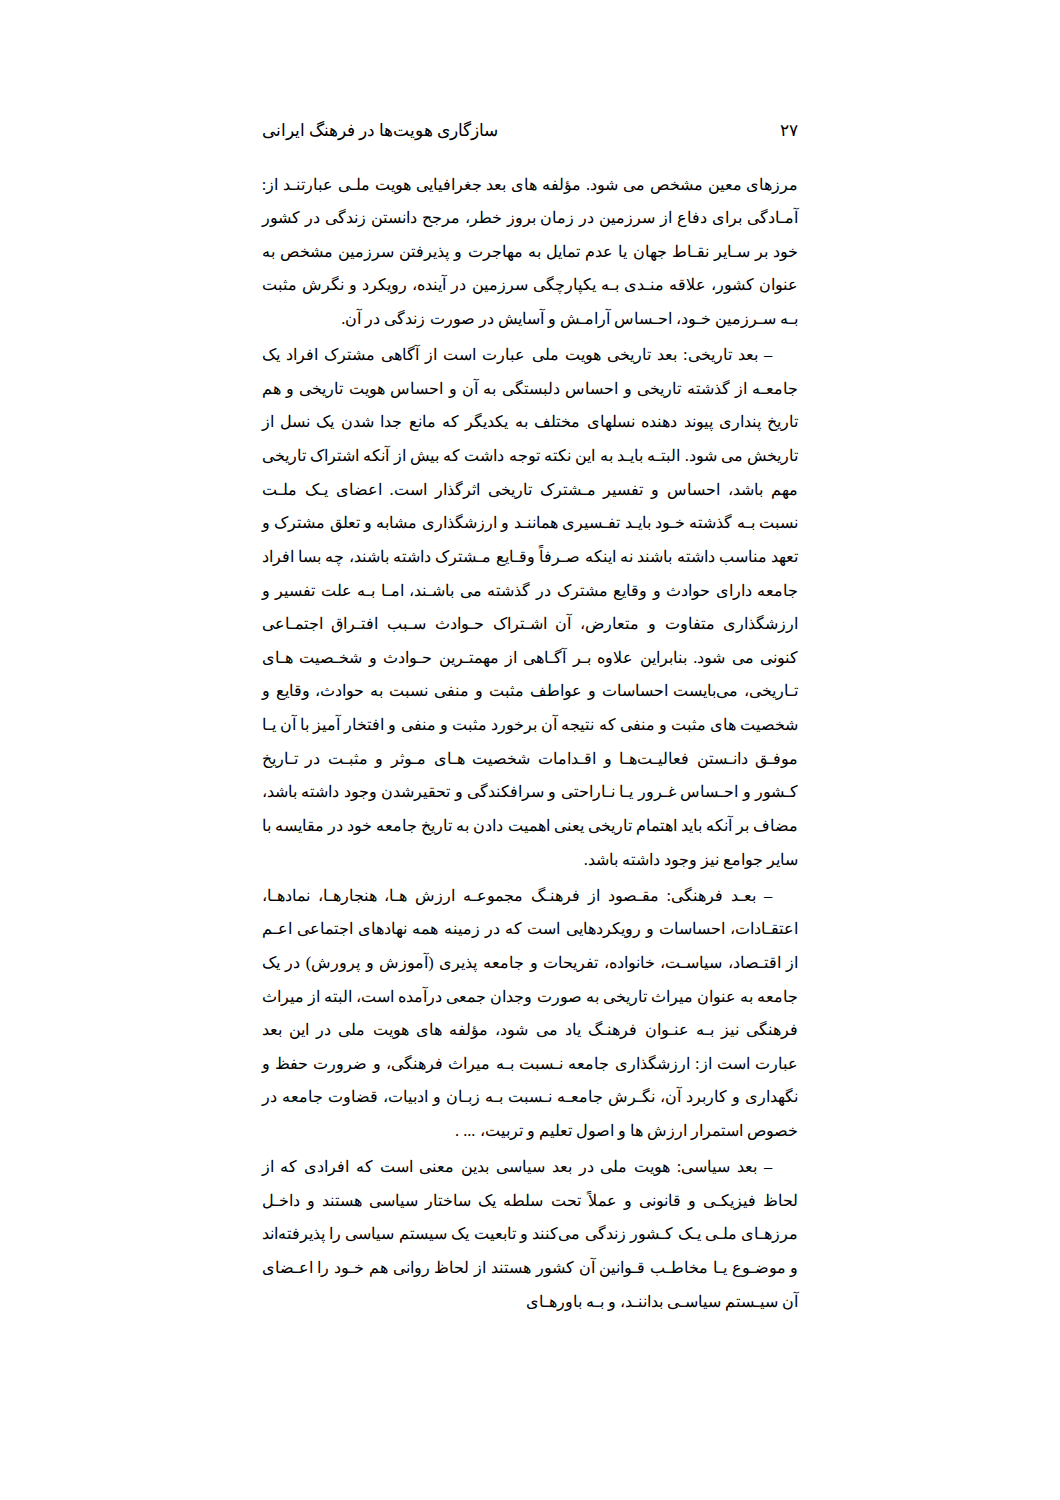۲۷ سازگاری هویت‌ها در فرهنگ ایرانی
مرزهای معین مشخص می شود. مؤلفه های بعد جغرافیایی هویت ملـی عبارتنـد از: آمـادگی برای دفاع از سرزمین در زمان بروز خطر، مرجح دانستن زندگی در کشور خود بر سـایر نقـاط جهان یا عدم تمایل به مهاجرت و پذیرفتن سرزمین مشخص به عنوان کشور، علاقه منـدی بـه یکپارچگی سرزمین در آینده، رویکرد و نگرش مثبت بـه سـرزمین خـود، احـساس آرامـش و آسایش در صورت زندگی در آن.
– بعد تاریخی: بعد تاریخی هویت ملی عبارت است از آگاهی مشترک افراد یک جامعـه از گذشته تاریخی و احساس دلبستگی به آن و احساس هویت تاریخی و هم تاریخ پنداری پیوند دهنده نسلهای مختلف به یکدیگر که مانع جدا شدن یک نسل از تاریخش می شود. البتـه بایـد به این نکته توجه داشت که بیش از آنکه اشتراک تاریخی مهم باشد، احساس و تفسیر مـشترک تاریخی اثرگذار است. اعضای یـک ملـت نسبت بـه گذشته خـود بایـد تفـسیری هماننـد و ارزشگذاری مشابه و تعلق مشترک و تعهد مناسب داشته باشند نه اینکه صـرفاً وقـایع مـشترک داشته باشند، چه بسا افراد جامعه دارای حوادث و وقایع مشترک در گذشته می باشـند، امـا بـه علت تفسیر و ارزشگذاری متفاوت و متعارض، آن اشـتراک حـوادث سـبب افتـراق اجتمـاعی کنونی می شود. بنابراین علاوه بـر آگـاهی از مهمتـرین حـوادث و شخـصیت هـای تـاریخی، می‌بایست احساسات و عواطف مثبت و منفی نسبت به حوادث، وقایع و شخصیت های مثبت و منفی که نتیجه آن برخورد مثبت و منفی و افتخار آمیز با آن یـا موفـق دانـستن فعالیـت‌هـا و اقـدامات شخصیت هـای مـوثر و مثبـت در تـاریخ کـشور و احـساس غـرور یـا نـاراحتی و سرافکندگی و تحقیرشدن وجود داشته باشد، مضاف بر آنکه باید اهتمام تاریخی یعنی اهمیت دادن به تاریخ جامعه خود در مقایسه با سایر جوامع نیز وجود داشته باشد.
– بعـد فرهنگی: مقـصود از فرهنـگ مجموعـه ارزش هـا، هنجارهـا، نمادهـا، اعتقـادات، احساسات و رویکردهایی است که در زمینه همه نهادهای اجتماعی اعـم از اقتـصاد، سیاسـت، خانواده، تفریحات و جامعه پذیری (آموزش و پرورش) در یک جامعه به عنوان میراث تاریخی به صورت وجدان جمعی درآمده است، البته از میراث فرهنگی نیز بـه عنـوان فرهنـگ یاد می شود، مؤلفه های هویت ملی در این بعد عبارت است از: ارزشگذاری جامعه نـسبت بـه میراث فرهنگی، و ضرورت حفظ و نگهداری و کاربرد آن، نگـرش جامعـه نـسبت بـه زبـان و ادبیات، قضاوت جامعه در خصوص استمرار ارزش ها و اصول تعلیم و تربیت، ... .
– بعد سیاسی: هویت ملی در بعد سیاسی بدین معنی است که افرادی که از لحاظ فیزیکـی و قانونی و عملاً تحت سلطه یک ساختار سیاسی هستند و داخـل مرزهـای ملـی یـک کـشور زندگی می‌کنند و تابعیت یک سیستم سیاسی را پذیرفته‌اند و موضـوع یـا مخاطـب قـوانین آن کشور هستند از لحاظ روانی هم خـود را اعـضای آن سیـستم سیاسـی بداننـد، و بـه باورهـای